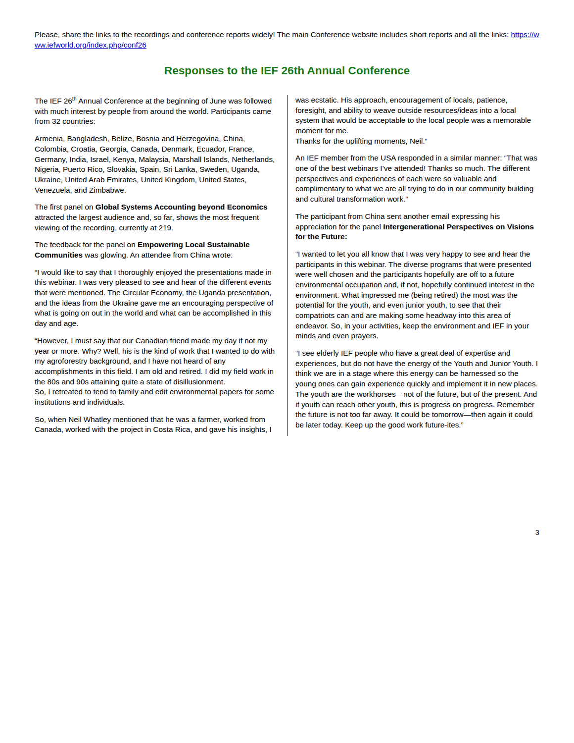Please, share the links to the recordings and conference reports widely! The main Conference website includes short reports and all the links: https://www.iefworld.org/index.php/conf26
Responses to the IEF 26th Annual Conference
The IEF 26th Annual Conference at the beginning of June was followed with much interest by people from around the world. Participants came from 32 countries:
Armenia, Bangladesh, Belize, Bosnia and Herzegovina, China, Colombia, Croatia, Georgia, Canada, Denmark, Ecuador, France, Germany, India, Israel, Kenya, Malaysia, Marshall Islands, Netherlands, Nigeria, Puerto Rico, Slovakia, Spain, Sri Lanka, Sweden, Uganda, Ukraine, United Arab Emirates, United Kingdom, United States, Venezuela, and Zimbabwe.
The first panel on Global Systems Accounting beyond Economics attracted the largest audience and, so far, shows the most frequent viewing of the recording, currently at 219.
The feedback for the panel on Empowering Local Sustainable Communities was glowing. An attendee from China wrote:
“I would like to say that I thoroughly enjoyed the presentations made in this webinar. I was very pleased to see and hear of the different events that were mentioned. The Circular Economy, the Uganda presentation, and the ideas from the Ukraine gave me an encouraging perspective of what is going on out in the world and what can be accomplished in this day and age.
“However, I must say that our Canadian friend made my day if not my year or more. Why? Well, his is the kind of work that I wanted to do with my agroforestry background, and I have not heard of any accomplishments in this field. I am old and retired. I did my field work in the 80s and 90s attaining quite a state of disillusionment.
So, I retreated to tend to family and edit environmental papers for some institutions and individuals.
So, when Neil Whatley mentioned that he was a farmer, worked from Canada, worked with the project in Costa Rica, and gave his insights, I was ecstatic. His approach, encouragement of locals, patience, foresight, and ability to weave outside resources/ideas into a local system that would be acceptable to the local people was a memorable moment for me.
Thanks for the uplifting moments, Neil.”
An IEF member from the USA responded in a similar manner: “That was one of the best webinars I’ve attended! Thanks so much. The different perspectives and experiences of each were so valuable and complimentary to what we are all trying to do in our community building and cultural transformation work.”
The participant from China sent another email expressing his appreciation for the panel Intergenerational Perspectives on Visions for the Future:
“I wanted to let you all know that I was very happy to see and hear the participants in this webinar. The diverse programs that were presented were well chosen and the participants hopefully are off to a future environmental occupation and, if not, hopefully continued interest in the environment. What impressed me (being retired) the most was the potential for the youth, and even junior youth, to see that their compatriots can and are making some headway into this area of endeavor. So, in your activities, keep the environment and IEF in your minds and even prayers.
“I see elderly IEF people who have a great deal of expertise and experiences, but do not have the energy of the Youth and Junior Youth. I think we are in a stage where this energy can be harnessed so the young ones can gain experience quickly and implement it in new places. The youth are the workhorses—not of the future, but of the present. And if youth can reach other youth, this is progress on progress. Remember the future is not too far away. It could be tomorrow—then again it could be later today. Keep up the good work future-ites.”
3